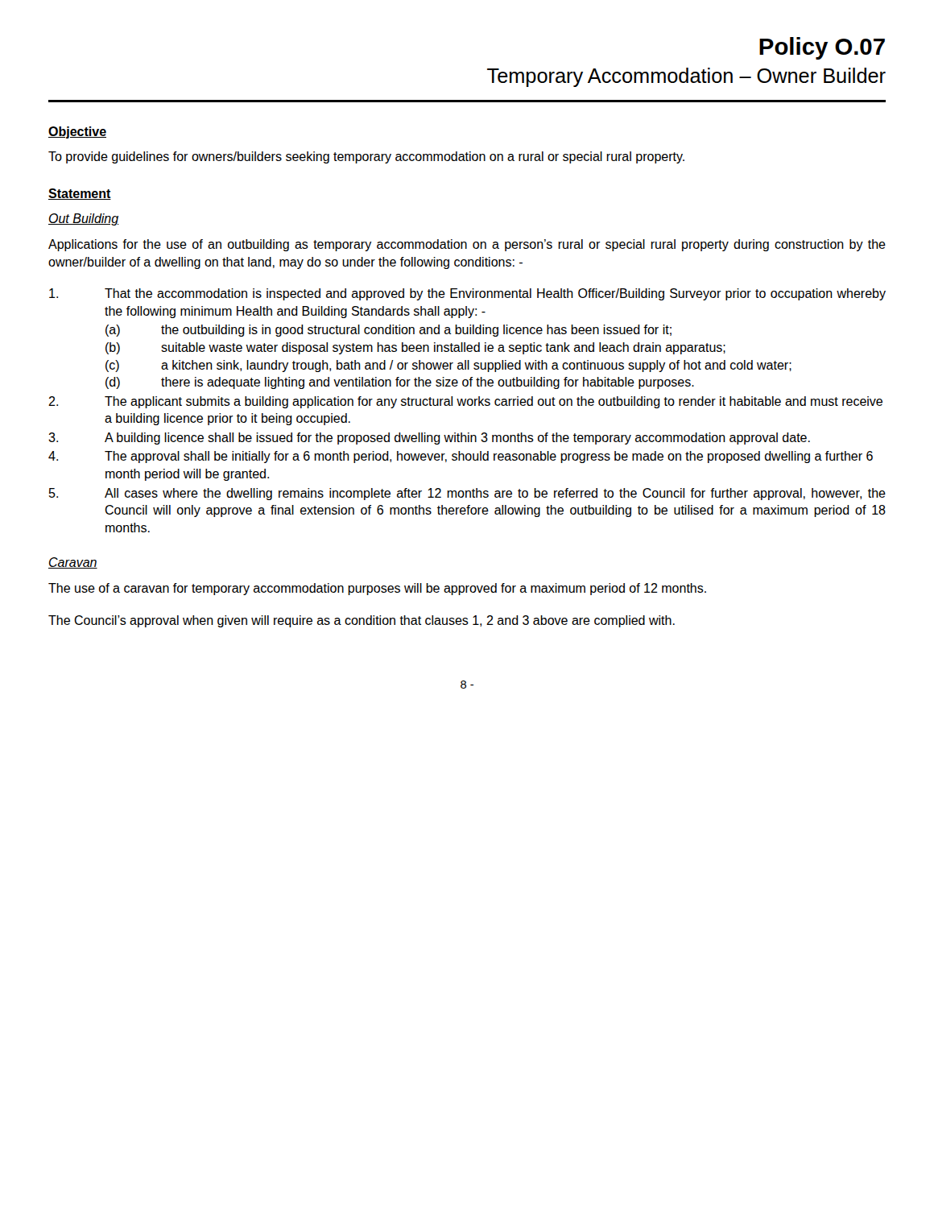Policy O.07
Temporary Accommodation – Owner Builder
Objective
To provide guidelines for owners/builders seeking temporary accommodation on a rural or special rural property.
Statement
Out Building
Applications for the use of an outbuilding as temporary accommodation on a person’s rural or special rural property during construction by the owner/builder of a dwelling on that land, may do so under the following conditions: -
That the accommodation is inspected and approved by the Environmental Health Officer/Building Surveyor prior to occupation whereby the following minimum Health and Building Standards shall apply: -
the outbuilding is in good structural condition and a building licence has been issued for it;
suitable waste water disposal system has been installed ie a septic tank and leach drain apparatus;
a kitchen sink, laundry trough, bath and / or shower all supplied with a continuous supply of hot and cold water;
there is adequate lighting and ventilation for the size of the outbuilding for habitable purposes.
The applicant submits a building application for any structural works carried out on the outbuilding to render it habitable and must receive a building licence prior to it being occupied.
A building licence shall be issued for the proposed dwelling within 3 months of the temporary accommodation approval date.
The approval shall be initially for a 6 month period, however, should reasonable progress be made on the proposed dwelling a further 6 month period will be granted.
All cases where the dwelling remains incomplete after 12 months are to be referred to the Council for further approval, however, the Council will only approve a final extension of 6 months therefore allowing the outbuilding to be utilised for a maximum period of 18 months.
Caravan
The use of a caravan for temporary accommodation purposes will be approved for a maximum period of 12 months.
The Council’s approval when given will require as a condition that clauses 1, 2 and 3 above are complied with.
8 -